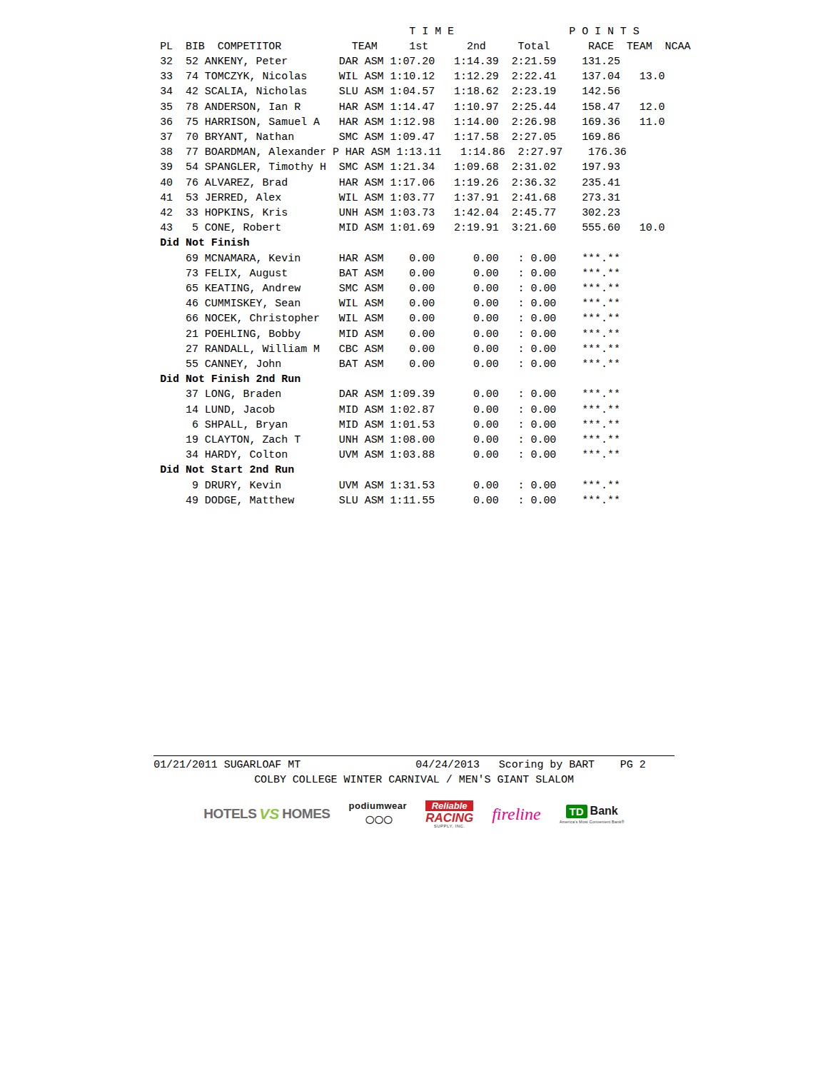T I M E                  P O I N T S
 PL  BIB  COMPETITOR           TEAM     1st      2nd     Total      RACE  TEAM  NCAA
 32  52 ANKENY, Peter        DAR ASM 1:07.20   1:14.39  2:21.59    131.25
 33  74 TOMCZYK, Nicolas     WIL ASM 1:10.12   1:12.29  2:22.41    137.04   13.0
 34  42 SCALIA, Nicholas     SLU ASM 1:04.57   1:18.62  2:23.19    142.56
 35  78 ANDERSON, Ian R      HAR ASM 1:14.47   1:10.97  2:25.44    158.47   12.0
 36  75 HARRISON, Samuel A   HAR ASM 1:12.98   1:14.00  2:26.98    169.36   11.0
 37  70 BRYANT, Nathan       SMC ASM 1:09.47   1:17.58  2:27.05    169.86
 38  77 BOARDMAN, Alexander P HAR ASM 1:13.11   1:14.86  2:27.97    176.36
 39  54 SPANGLER, Timothy H  SMC ASM 1:21.34   1:09.68  2:31.02    197.93
 40  76 ALVAREZ, Brad        HAR ASM 1:17.06   1:19.26  2:36.32    235.41
 41  53 JERRED, Alex         WIL ASM 1:03.77   1:37.91  2:41.68    273.31
 42  33 HOPKINS, Kris        UNH ASM 1:03.73   1:42.04  2:45.77    302.23
 43   5 CONE, Robert         MID ASM 1:01.69   2:19.91  3:21.60    555.60   10.0
 Did Not Finish
     69 MCNAMARA, Kevin      HAR ASM    0.00      0.00   : 0.00    ***.**
     73 FELIX, August        BAT ASM    0.00      0.00   : 0.00    ***.**
     65 KEATING, Andrew      SMC ASM    0.00      0.00   : 0.00    ***.**
     46 CUMMISKEY, Sean      WIL ASM    0.00      0.00   : 0.00    ***.**
     66 NOCEK, Christopher   WIL ASM    0.00      0.00   : 0.00    ***.**
     21 POEHLING, Bobby      MID ASM    0.00      0.00   : 0.00    ***.**
     27 RANDALL, William M   CBC ASM    0.00      0.00   : 0.00    ***.**
     55 CANNEY, John         BAT ASM    0.00      0.00   : 0.00    ***.**
 Did Not Finish 2nd Run
     37 LONG, Braden         DAR ASM 1:09.39      0.00   : 0.00    ***.**
     14 LUND, Jacob          MID ASM 1:02.87      0.00   : 0.00    ***.**
      6 SHPALL, Bryan        MID ASM 1:01.53      0.00   : 0.00    ***.**
     19 CLAYTON, Zach T      UNH ASM 1:08.00      0.00   : 0.00    ***.**
     34 HARDY, Colton        UVM ASM 1:03.88      0.00   : 0.00    ***.**
 Did Not Start 2nd Run
      9 DRURY, Kevin         UVM ASM 1:31.53      0.00   : 0.00    ***.**
     49 DODGE, Matthew       SLU ASM 1:11.55      0.00   : 0.00    ***.**
01/21/2011 SUGARLOAF MT 04/24/2013 Scoring by BART PG 2
COLBY COLLEGE WINTER CARNIVAL / MEN'S GIANT SLALOM
HOTELS VS HOMES
podiumwear
○○○
Reliable RACING SUPPLY, INC.
fireline
TD Bank
America's Most Convenient Bank®